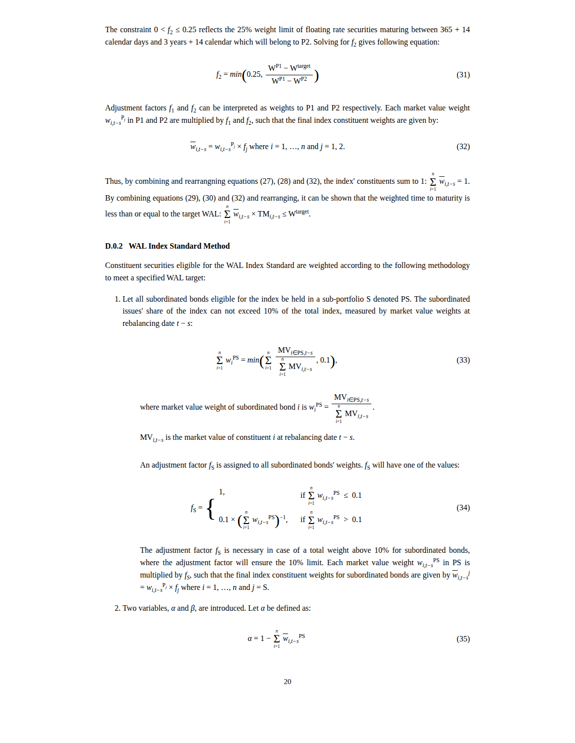The constraint 0 < f2 ≤ 0.25 reflects the 25% weight limit of floating rate securities maturing between 365 + 14 calendar days and 3 years + 14 calendar which will belong to P2. Solving for f2 gives following equation:
f2 = min(0.25, WP1 − Wtarget WP1 − WP2)
(31)
Adjustment factors f1 and f2 can be interpreted as weights to P1 and P2 respectively. Each market value weight wi,t−sPj in P1 and P2 are multiplied by f1 and f2, such that the final index constituent weights are given by:
wi,t−s = wi,t−sPj × fj where i = 1, …, n and j = 1, 2.
(32)
Thus, by combining and rearrangning equations (27), (28) and (32), the index' constituents sum to 1: nΣi=1 wi,t−s = 1. By combining equations (29), (30) and (32) and rearranging, it can be shown that the weighted time to maturity is less than or equal to the target WAL: nΣi=1 wi,t−s × TMi,t−s ≤ Wtarget.
D.0.2 WAL Index Standard Method
Constituent securities eligible for the WAL Index Standard are weighted according to the following methodology to meet a specified WAL target:
Let all subordinated bonds eligible for the index be held in a sub-portfolio S denoted PS. The subordinated issues' share of the index can not exceed 10% of the total index, measured by market value weights at rebalancing date t − s:
nΣi=1 wiPS = min(nΣi=1 MVi∈PS,t−s nΣi=1 MVi,t−s, 0.1),
(33)
where market value weight of subordinated bond i is wiPS = MVi∈PS,t−s nΣi=1 MVi,t−s.
MVi,t−s is the market value of constituent i at rebalancing date t − s.
An adjustment factor fS is assigned to all subordinated bonds' weights. fS will have one of the values:
fS = { 1, if nΣi=1 wi,t−sPS ≤ 0.1 0.1 × (nΣi=1 wi,t−sPS)−1, if nΣi=1 wi,t−sPS > 0.1
(34)
The adjustment factor fS is necessary in case of a total weight above 10% for subordinated bonds, where the adjustment factor will ensure the 10% limit. Each market value weight wi,t−sPS in PS is multiplied by fS, such that the final index constituent weights for subordinated bonds are given by wi,t−sj = wi,t−sPj × fj where i = 1, …, n and j = S.
Two variables, α and β, are introduced. Let α be defined as:
α = 1 − nΣi=1 wi,t−sPS
(35)
20